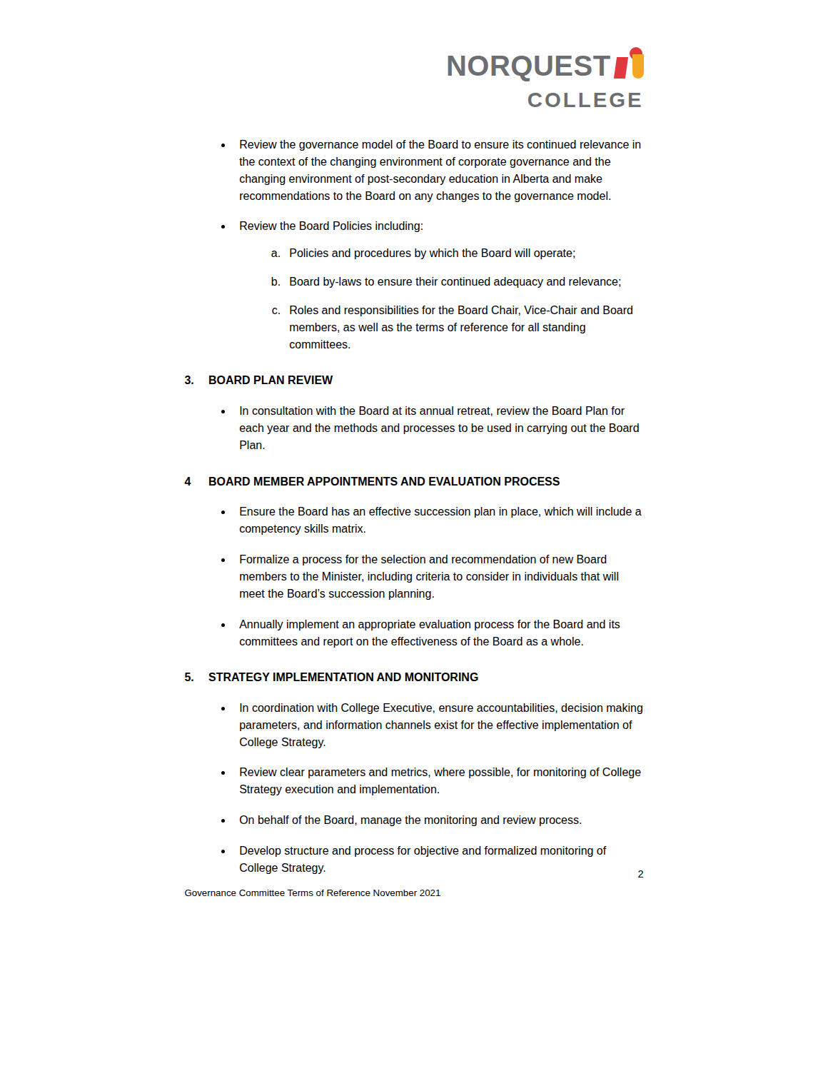NORQUEST COLLEGE
Review the governance model of the Board to ensure its continued relevance in the context of the changing environment of corporate governance and the changing environment of post-secondary education in Alberta and make recommendations to the Board on any changes to the governance model.
Review the Board Policies including:
Policies and procedures by which the Board will operate;
Board by-laws to ensure their continued adequacy and relevance;
Roles and responsibilities for the Board Chair, Vice-Chair and Board members, as well as the terms of reference for all standing committees.
3. BOARD PLAN REVIEW
In consultation with the Board at its annual retreat, review the Board Plan for each year and the methods and processes to be used in carrying out the Board Plan.
4 BOARD MEMBER APPOINTMENTS AND EVALUATION PROCESS
Ensure the Board has an effective succession plan in place, which will include a competency skills matrix.
Formalize a process for the selection and recommendation of new Board members to the Minister, including criteria to consider in individuals that will meet the Board’s succession planning.
Annually implement an appropriate evaluation process for the Board and its committees and report on the effectiveness of the Board as a whole.
5. STRATEGY IMPLEMENTATION AND MONITORING
In coordination with College Executive, ensure accountabilities, decision making parameters, and information channels exist for the effective implementation of College Strategy.
Review clear parameters and metrics, where possible, for monitoring of College Strategy execution and implementation.
On behalf of the Board, manage the monitoring and review process.
Develop structure and process for objective and formalized monitoring of College Strategy.
2
Governance Committee Terms of Reference November 2021